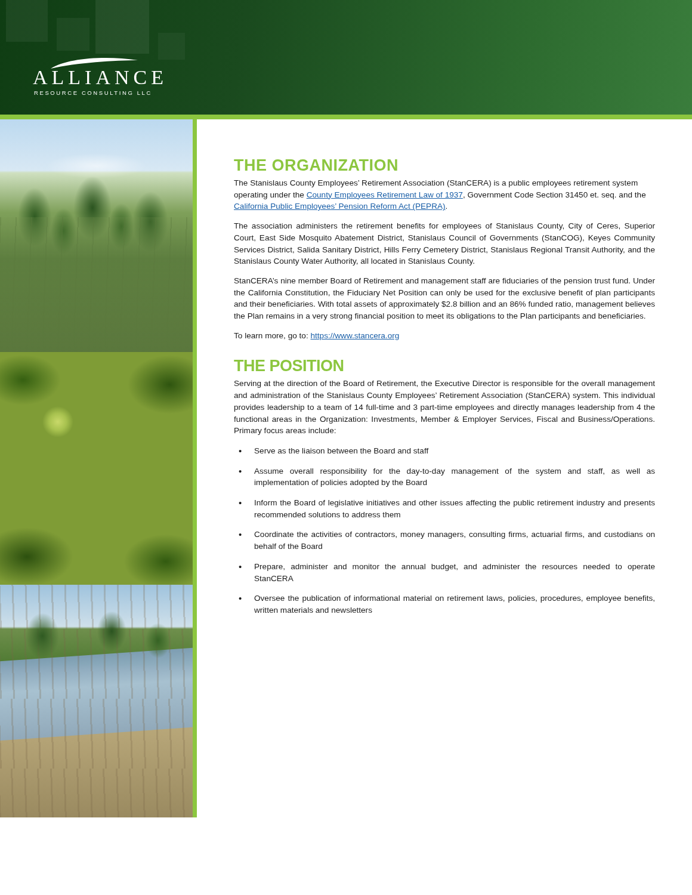ALLIANCE
RESOURCE CONSULTING LLC
THE ORGANIZATION
The Stanislaus County Employees’ Retirement Association (StanCERA) is a public employees retirement system operating under the County Employees Retirement Law of 1937, Government Code Section 31450 et. seq. and the California Public Employees’ Pension Reform Act (PEPRA).
The association administers the retirement benefits for employees of Stanislaus County, City of Ceres, Superior Court, East Side Mosquito Abatement District, Stanislaus Council of Governments (StanCOG), Keyes Community Services District, Salida Sanitary District, Hills Ferry Cemetery District, Stanislaus Regional Transit Authority, and the Stanislaus County Water Authority, all located in Stanislaus County.
StanCERA’s nine member Board of Retirement and management staff are fiduciaries of the pension trust fund. Under the California Constitution, the Fiduciary Net Position can only be used for the exclusive benefit of plan participants and their beneficiaries. With total assets of approximately $2.8 billion and an 86% funded ratio, management believes the Plan remains in a very strong financial position to meet its obligations to the Plan participants and beneficiaries.
To learn more, go to: https://www.stancera.org
THE POSITION
Serving at the direction of the Board of Retirement, the Executive Director is responsible for the overall management and administration of the Stanislaus County Employees’ Retirement Association (StanCERA) system. This individual provides leadership to a team of 14 full-time and 3 part-time employees and directly manages leadership from 4 the functional areas in the Organization: Investments, Member & Employer Services, Fiscal and Business/Operations. Primary focus areas include:
Serve as the liaison between the Board and staff
Assume overall responsibility for the day-to-day management of the system and staff, as well as implementation of policies adopted by the Board
Inform the Board of legislative initiatives and other issues affecting the public retirement industry and presents recommended solutions to address them
Coordinate the activities of contractors, money managers, consulting firms, actuarial firms, and custodians on behalf of the Board
Prepare, administer and monitor the annual budget, and administer the resources needed to operate StanCERA
Oversee the publication of informational material on retirement laws, policies, procedures, employee benefits, written materials and newsletters